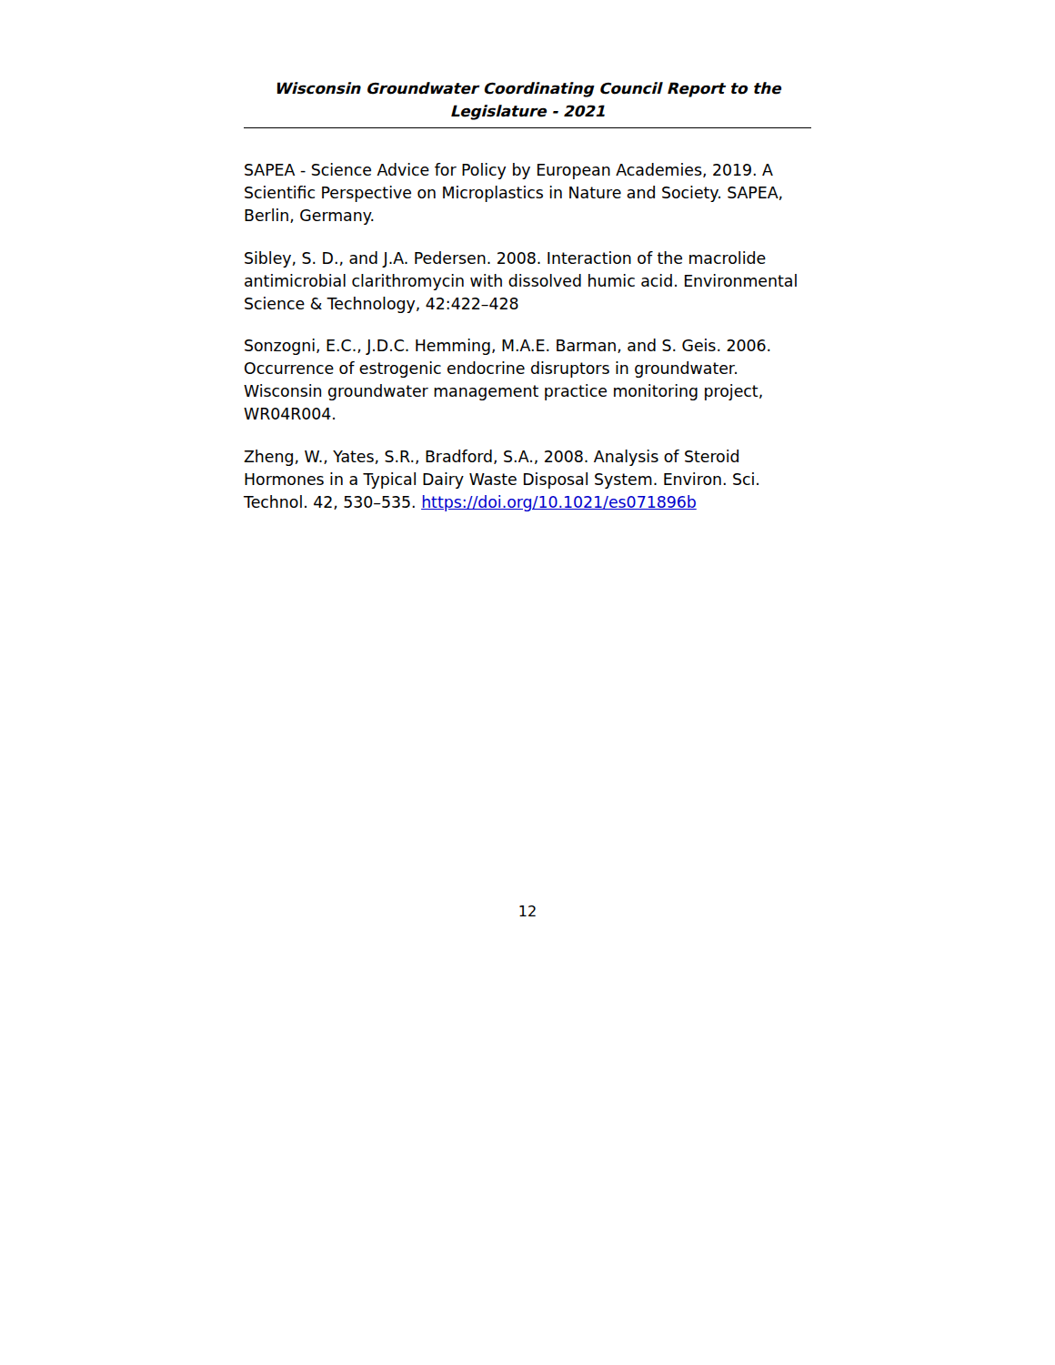Wisconsin Groundwater Coordinating Council Report to the Legislature - 2021
SAPEA - Science Advice for Policy by European Academies, 2019. A Scientific Perspective on Microplastics in Nature and Society. SAPEA, Berlin, Germany.
Sibley, S. D., and J.A. Pedersen. 2008. Interaction of the macrolide antimicrobial clarithromycin with dissolved humic acid. Environmental Science & Technology, 42:422–428
Sonzogni, E.C., J.D.C. Hemming, M.A.E. Barman, and S. Geis. 2006. Occurrence of estrogenic endocrine disruptors in groundwater. Wisconsin groundwater management practice monitoring project, WR04R004.
Zheng, W., Yates, S.R., Bradford, S.A., 2008. Analysis of Steroid Hormones in a Typical Dairy Waste Disposal System. Environ. Sci. Technol. 42, 530–535. https://doi.org/10.1021/es071896b
12